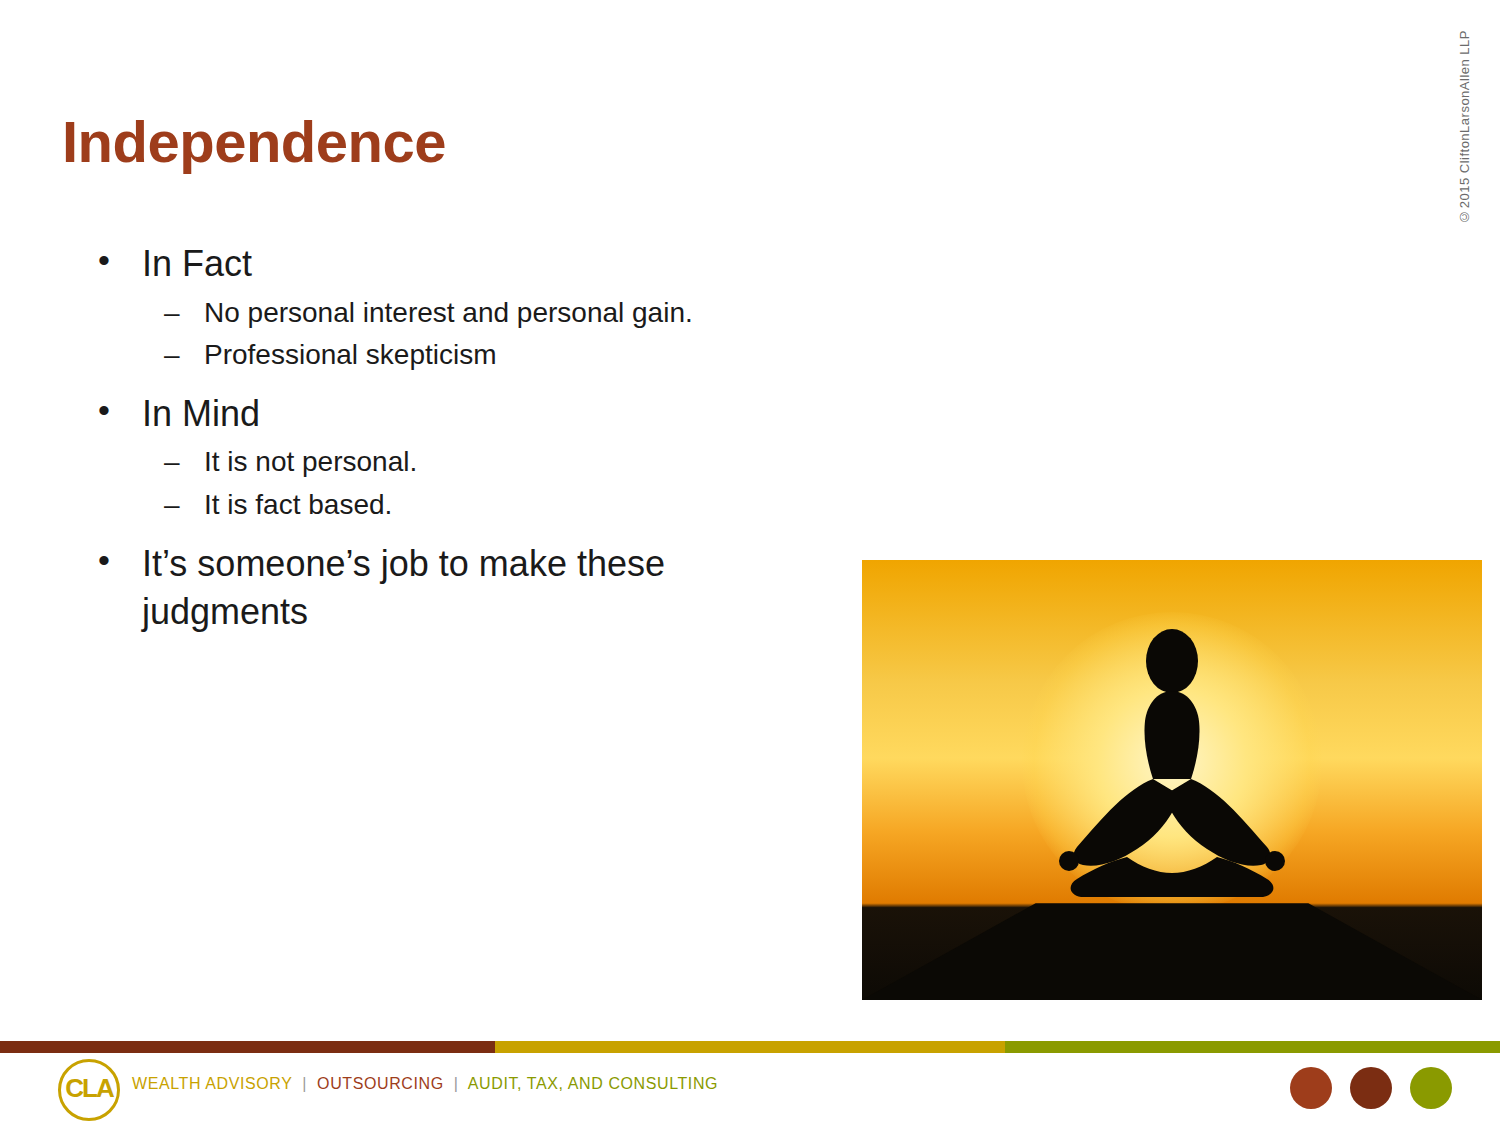©2015 CliftonLarsonAllen LLP
Independence
In Fact
No personal interest and personal gain.
Professional skepticism
In Mind
It is not personal.
It is fact based.
It’s someone’s job to make these judgments
CLA
WEALTH ADVISORY | OUTSOURCING | AUDIT, TAX, AND CONSULTING